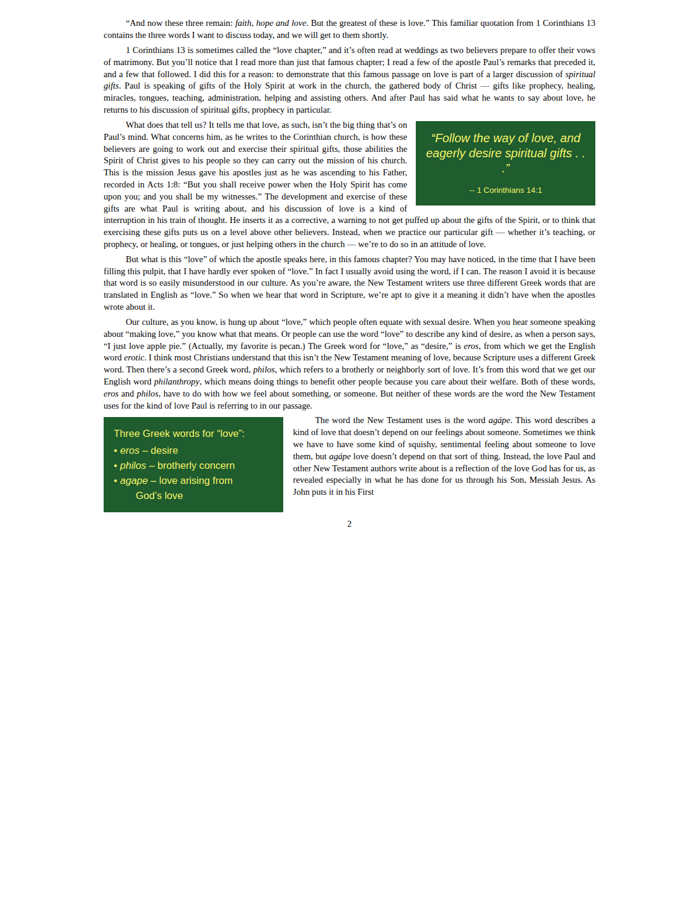“And now these three remain: faith, hope and love. But the greatest of these is love.” This familiar quotation from 1 Corinthians 13 contains the three words I want to discuss today, and we will get to them shortly.
1 Corinthians 13 is sometimes called the “love chapter,” and it’s often read at weddings as two believers prepare to offer their vows of matrimony. But you’ll notice that I read more than just that famous chapter; I read a few of the apostle Paul’s remarks that preceded it, and a few that followed. I did this for a reason: to demonstrate that this famous passage on love is part of a larger discussion of spiritual gifts. Paul is speaking of gifts of the Holy Spirit at work in the church, the gathered body of Christ — gifts like prophecy, healing, miracles, tongues, teaching, administration, helping and assisting others. And after Paul has said what he wants to say about love, he returns to his discussion of spiritual gifts, prophecy in particular.
“Follow the way of love, and eagerly desire spiritual gifts . . .” -- 1 Corinthians 14:1
What does that tell us? It tells me that love, as such, isn’t the big thing that’s on Paul’s mind. What concerns him, as he writes to the Corinthian church, is how these believers are going to work out and exercise their spiritual gifts, those abilities the Spirit of Christ gives to his people so they can carry out the mission of his church. This is the mission Jesus gave his apostles just as he was ascending to his Father, recorded in Acts 1:8: “But you shall receive power when the Holy Spirit has come upon you; and you shall be my witnesses.” The development and exercise of these gifts are what Paul is writing about, and his discussion of love is a kind of interruption in his train of thought. He inserts it as a corrective, a warning to not get puffed up about the gifts of the Spirit, or to think that exercising these gifts puts us on a level above other believers. Instead, when we practice our particular gift — whether it’s teaching, or prophecy, or healing, or tongues, or just helping others in the church — we’re to do so in an attitude of love.
But what is this “love” of which the apostle speaks here, in this famous chapter? You may have noticed, in the time that I have been filling this pulpit, that I have hardly ever spoken of “love.” In fact I usually avoid using the word, if I can. The reason I avoid it is because that word is so easily misunderstood in our culture. As you’re aware, the New Testament writers use three different Greek words that are translated in English as “love.” So when we hear that word in Scripture, we’re apt to give it a meaning it didn’t have when the apostles wrote about it.
Our culture, as you know, is hung up about “love,” which people often equate with sexual desire. When you hear someone speaking about “making love,” you know what that means. Or people can use the word “love” to describe any kind of desire, as when a person says, “I just love apple pie.” (Actually, my favorite is pecan.) The Greek word for “love,” as “desire,” is eros, from which we get the English word erotic. I think most Christians understand that this isn’t the New Testament meaning of love, because Scripture uses a different Greek word. Then there’s a second Greek word, philos, which refers to a brotherly or neighborly sort of love. It’s from this word that we get our English word philanthropy, which means doing things to benefit other people because you care about their welfare. Both of these words, eros and philos, have to do with how we feel about something, or someone. But neither of these words are the word the New Testament uses for the kind of love Paul is referring to in our passage.
Three Greek words for “love”:
eros – desire
philos – brotherly concern
agape – love arising from God’s love
The word the New Testament uses is the word agápe. This word describes a kind of love that doesn’t depend on our feelings about someone. Sometimes we think we have to have some kind of squishy, sentimental feeling about someone to love them, but agápe love doesn’t depend on that sort of thing. Instead, the love Paul and other New Testament authors write about is a reflection of the love God has for us, as revealed especially in what he has done for us through his Son, Messiah Jesus. As John puts it in his First
2